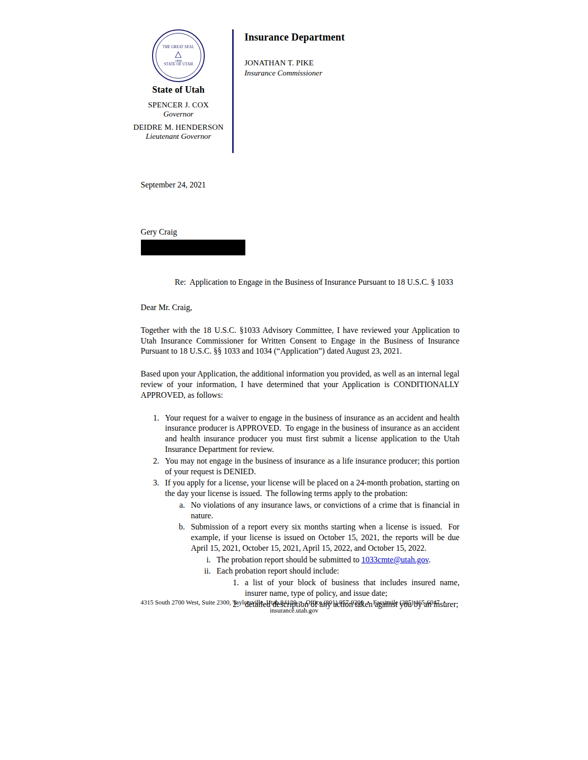THE GREAT SEAL
△ 1896 STATE OF UTAH
State of Utah
SPENCER J. COX
Governor
DEIDRE M. HENDERSON
Lieutenant Governor
Insurance Department
JONATHAN T. PIKE
Insurance Commissioner
September 24, 2021
Gery Craig
Re: Application to Engage in the Business of Insurance Pursuant to 18 U.S.C. § 1033
Dear Mr. Craig,
Together with the 18 U.S.C. §1033 Advisory Committee, I have reviewed your Application to Utah Insurance Commissioner for Written Consent to Engage in the Business of Insurance Pursuant to 18 U.S.C. §§ 1033 and 1034 (“Application”) dated August 23, 2021.
Based upon your Application, the additional information you provided, as well as an internal legal review of your information, I have determined that your Application is CONDITIONALLY APPROVED, as follows:
Your request for a waiver to engage in the business of insurance as an accident and health insurance producer is APPROVED. To engage in the business of insurance as an accident and health insurance producer you must first submit a license application to the Utah Insurance Department for review.
You may not engage in the business of insurance as a life insurance producer; this portion of your request is DENIED.
If you apply for a license, your license will be placed on a 24-month probation, starting on the day your license is issued. The following terms apply to the probation:
No violations of any insurance laws, or convictions of a crime that is financial in nature.
Submission of a report every six months starting when a license is issued. For example, if your license is issued on October 15, 2021, the reports will be due April 15, 2021, October 15, 2021, April 15, 2022, and October 15, 2022.
The probation report should be submitted to 1033cmte@utah.gov.
Each probation report should include:
a list of your block of business that includes insured name, insurer name, type of policy, and issue date;
detailed description of any action taken against you by an insurer;
4315 South 2700 West, Suite 2300, Taylorsville, Utah 84129 • Office (801) 957-9200 • Facsimile (385) 465-6047 • insurance.utah.gov